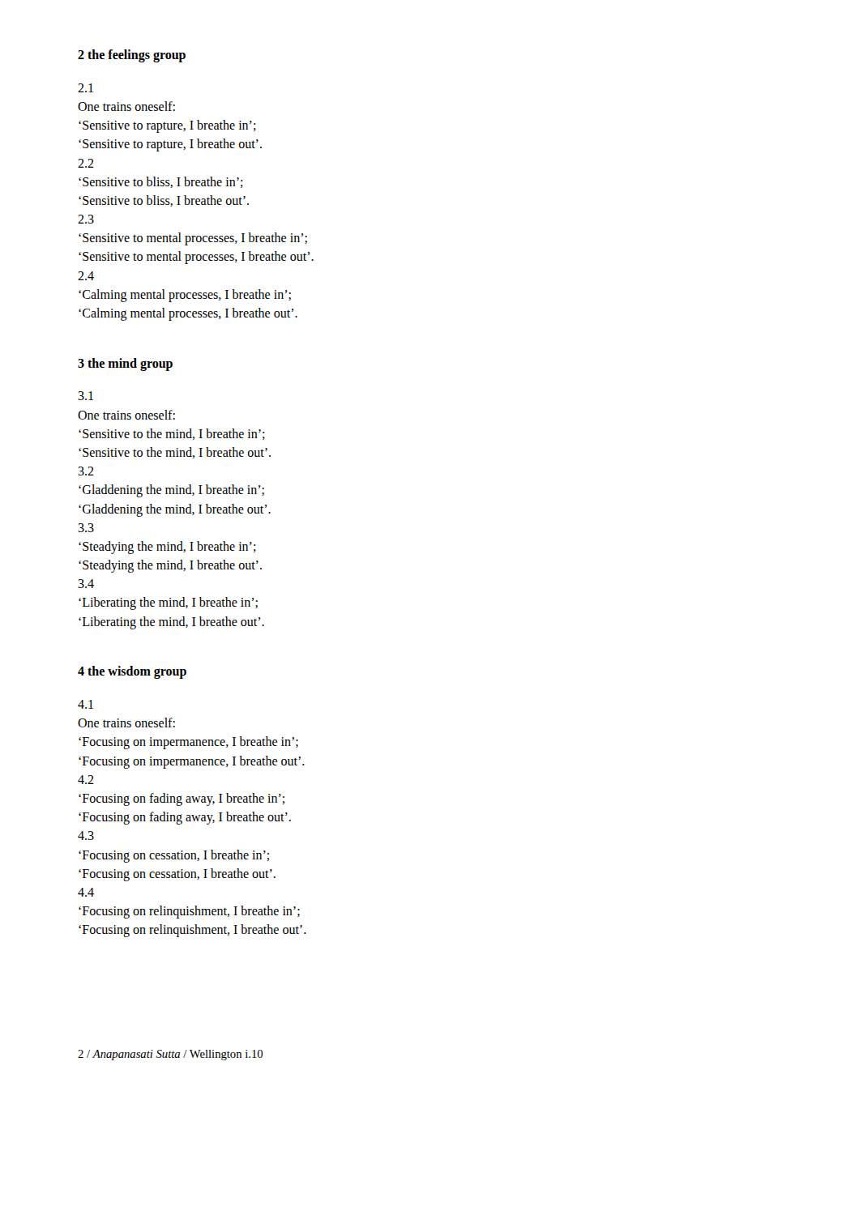2 the feelings group
2.1
One trains oneself:
‘Sensitive to rapture, I breathe in’;
‘Sensitive to rapture, I breathe out’.
2.2
‘Sensitive to bliss, I breathe in’;
‘Sensitive to bliss, I breathe out’.
2.3
‘Sensitive to mental processes, I breathe in’;
‘Sensitive to mental processes, I breathe out’.
2.4
‘Calming mental processes, I breathe in’;
‘Calming mental processes, I breathe out’.
3 the mind group
3.1
One trains oneself:
‘Sensitive to the mind, I breathe in’;
‘Sensitive to the mind, I breathe out’.
3.2
‘Gladdening the mind, I breathe in’;
‘Gladdening the mind, I breathe out’.
3.3
‘Steadying the mind, I breathe in’;
‘Steadying the mind, I breathe out’.
3.4
‘Liberating the mind, I breathe in’;
‘Liberating the mind, I breathe out’.
4 the wisdom group
4.1
One trains oneself:
‘Focusing on impermanence, I breathe in’;
‘Focusing on impermanence, I breathe out’.
4.2
‘Focusing on fading away, I breathe in’;
‘Focusing on fading away, I breathe out’.
4.3
‘Focusing on cessation, I breathe in’;
‘Focusing on cessation, I breathe out’.
4.4
‘Focusing on relinquishment, I breathe in’;
‘Focusing on relinquishment, I breathe out’.
2 / Anapanasati Sutta / Wellington i.10